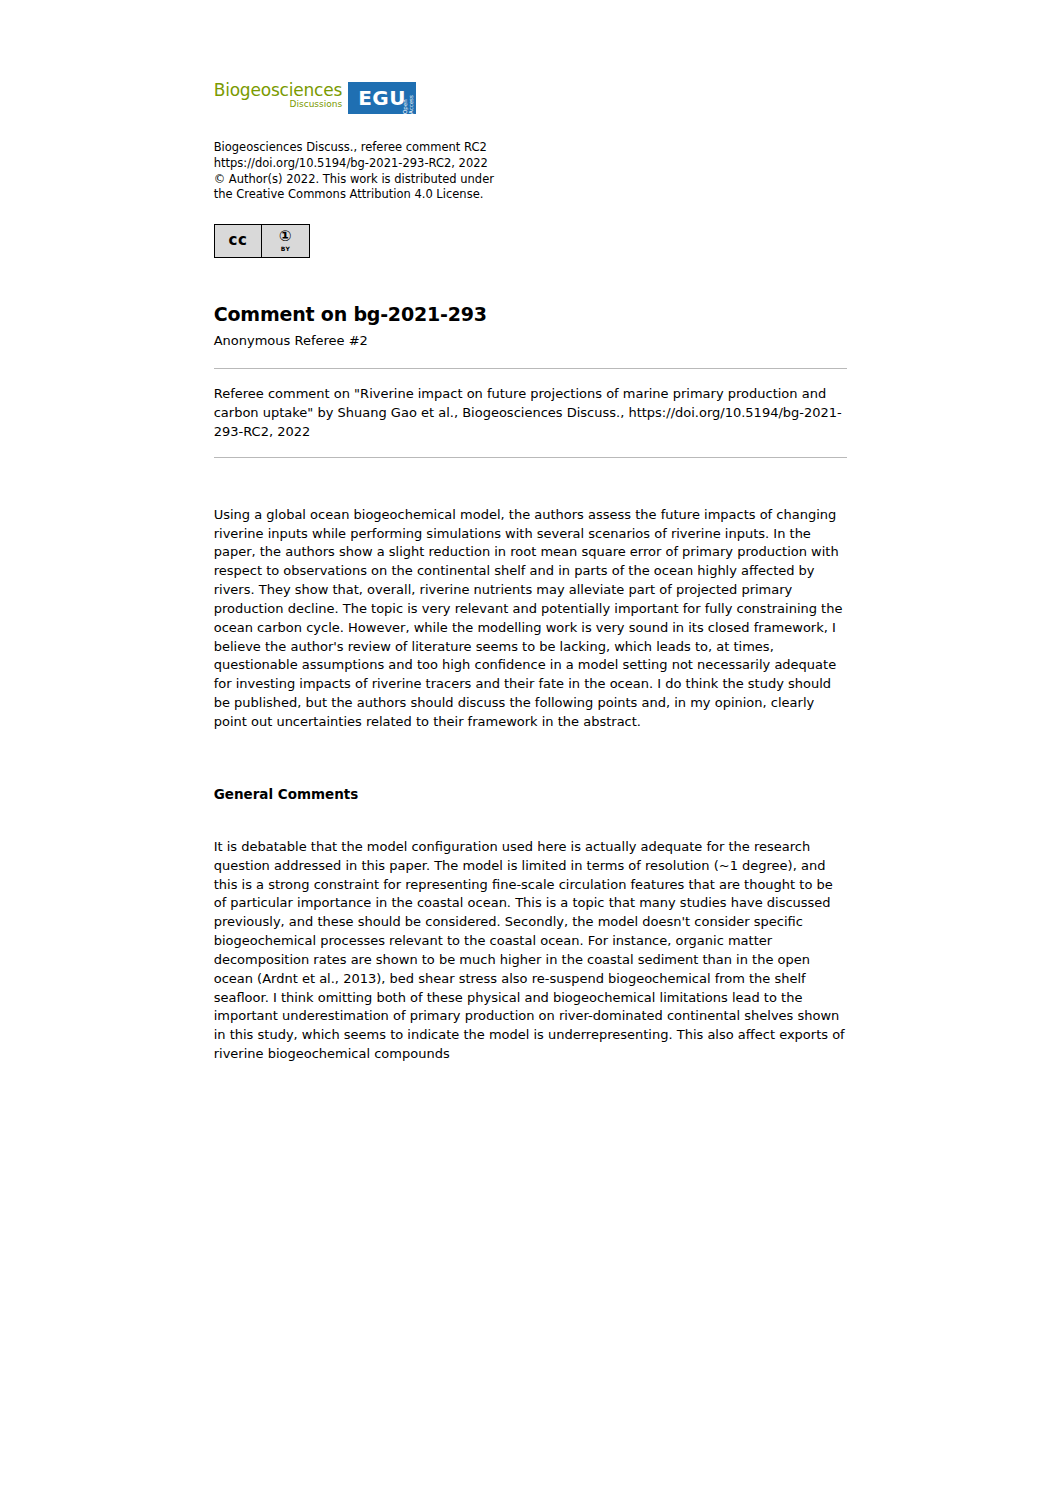Biogeosciences
Discussions
Open Access EGU
Biogeosciences Discuss., referee comment RC2
https://doi.org/10.5194/bg-2021-293-RC2, 2022
© Author(s) 2022. This work is distributed under
the Creative Commons Attribution 4.0 License.
cc
① BY
Comment on bg-2021-293
Anonymous Referee #2
Referee comment on "Riverine impact on future projections of marine primary production and carbon uptake" by Shuang Gao et al., Biogeosciences Discuss., https://doi.org/10.5194/bg-2021-293-RC2, 2022
Using a global ocean biogeochemical model, the authors assess the future impacts of changing riverine inputs while performing simulations with several scenarios of riverine inputs. In the paper, the authors show a slight reduction in root mean square error of primary production with respect to observations on the continental shelf and in parts of the ocean highly affected by rivers. They show that, overall, riverine nutrients may alleviate part of projected primary production decline. The topic is very relevant and potentially important for fully constraining the ocean carbon cycle. However, while the modelling work is very sound in its closed framework, I believe the author's review of literature seems to be lacking, which leads to, at times, questionable assumptions and too high confidence in a model setting not necessarily adequate for investing impacts of riverine tracers and their fate in the ocean. I do think the study should be published, but the authors should discuss the following points and, in my opinion, clearly point out uncertainties related to their framework in the abstract.
General Comments
It is debatable that the model configuration used here is actually adequate for the research question addressed in this paper. The model is limited in terms of resolution (~1 degree), and this is a strong constraint for representing fine-scale circulation features that are thought to be of particular importance in the coastal ocean. This is a topic that many studies have discussed previously, and these should be considered. Secondly, the model doesn't consider specific biogeochemical processes relevant to the coastal ocean. For instance, organic matter decomposition rates are shown to be much higher in the coastal sediment than in the open ocean (Ardnt et al., 2013), bed shear stress also re-suspend biogeochemical from the shelf seafloor. I think omitting both of these physical and biogeochemical limitations lead to the important underestimation of primary production on river-dominated continental shelves shown in this study, which seems to indicate the model is underrepresenting. This also affect exports of riverine biogeochemical compounds